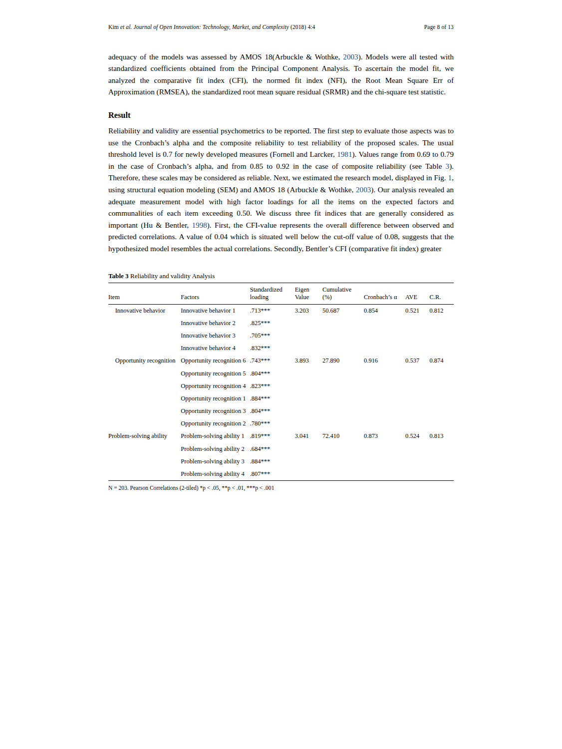Kim et al. Journal of Open Innovation: Technology, Market, and Complexity (2018) 4:4
Page 8 of 13
adequacy of the models was assessed by AMOS 18(Arbuckle & Wothke, 2003). Models were all tested with standardized coefficients obtained from the Principal Component Analysis. To ascertain the model fit, we analyzed the comparative fit index (CFI), the normed fit index (NFI), the Root Mean Square Err of Approximation (RMSEA), the standardized root mean square residual (SRMR) and the chi-square test statistic.
Result
Reliability and validity are essential psychometrics to be reported. The first step to evaluate those aspects was to use the Cronbach’s alpha and the composite reliability to test reliability of the proposed scales. The usual threshold level is 0.7 for newly developed measures (Fornell and Larcker, 1981). Values range from 0.69 to 0.79 in the case of Cronbach’s alpha, and from 0.85 to 0.92 in the case of composite reliability (see Table 3). Therefore, these scales may be considered as reliable. Next, we estimated the research model, displayed in Fig. 1, using structural equation modeling (SEM) and AMOS 18 (Arbuckle & Wothke, 2003). Our analysis revealed an adequate measurement model with high factor loadings for all the items on the expected factors and communalities of each item exceeding 0.50. We discuss three fit indices that are generally considered as important (Hu & Bentler, 1998). First, the CFI-value represents the overall difference between observed and predicted correlations. A value of 0.04 which is situated well below the cut-off value of 0.08, suggests that the hypothesized model resembles the actual correlations. Secondly, Bentler’s CFI (comparative fit index) greater
Table 3 Reliability and validity Analysis
| Item | Factors | Standardized loading | Eigen Value | Cumulative (%) | Cronbach’s α | AVE | C.R. |
| --- | --- | --- | --- | --- | --- | --- | --- |
| Innovative behavior | Innovative behavior 1 | .713*** | 3.203 | 50.687 | 0.854 | 0.521 | 0.812 |
| | Innovative behavior 2 | .825*** | | | | | |
| | Innovative behavior 3 | .705*** | | | | | |
| | Innovative behavior 4 | .832*** | | | | | |
| Opportunity recognition | Opportunity recognition 6 | .743*** | 3.893 | 27.890 | 0.916 | 0.537 | 0.874 |
| | Opportunity recognition 5 | .804*** | | | | | |
| | Opportunity recognition 4 | .823*** | | | | | |
| | Opportunity recognition 1 | .884*** | | | | | |
| | Opportunity recognition 3 | .804*** | | | | | |
| | Opportunity recognition 2 | .780*** | | | | | |
| Problem-solving ability | Problem-solving ability 1 | .819*** | 3.041 | 72.410 | 0.873 | 0.524 | 0.813 |
| | Problem-solving ability 2 | .684*** | | | | | |
| | Problem-solving ability 3 | .884*** | | | | | |
| | Problem-solving ability 4 | .807*** | | | | | |
N = 203. Pearson Correlations (2-tiled) *p < .05, **p < .01, ***p < .001